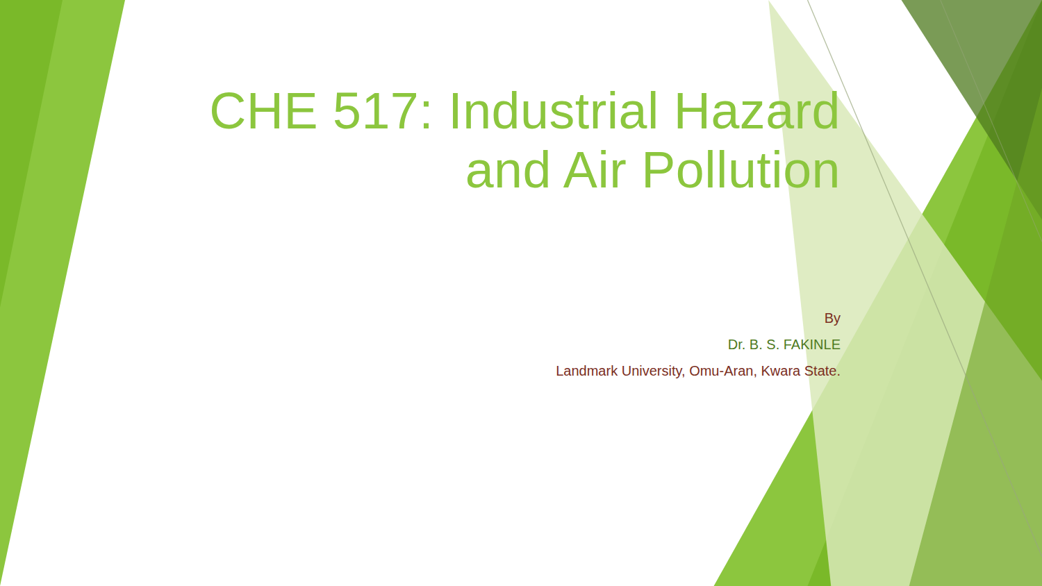CHE 517: Industrial Hazard and Air Pollution
By Dr. B. S. FAKINLE Landmark University, Omu-Aran, Kwara State.